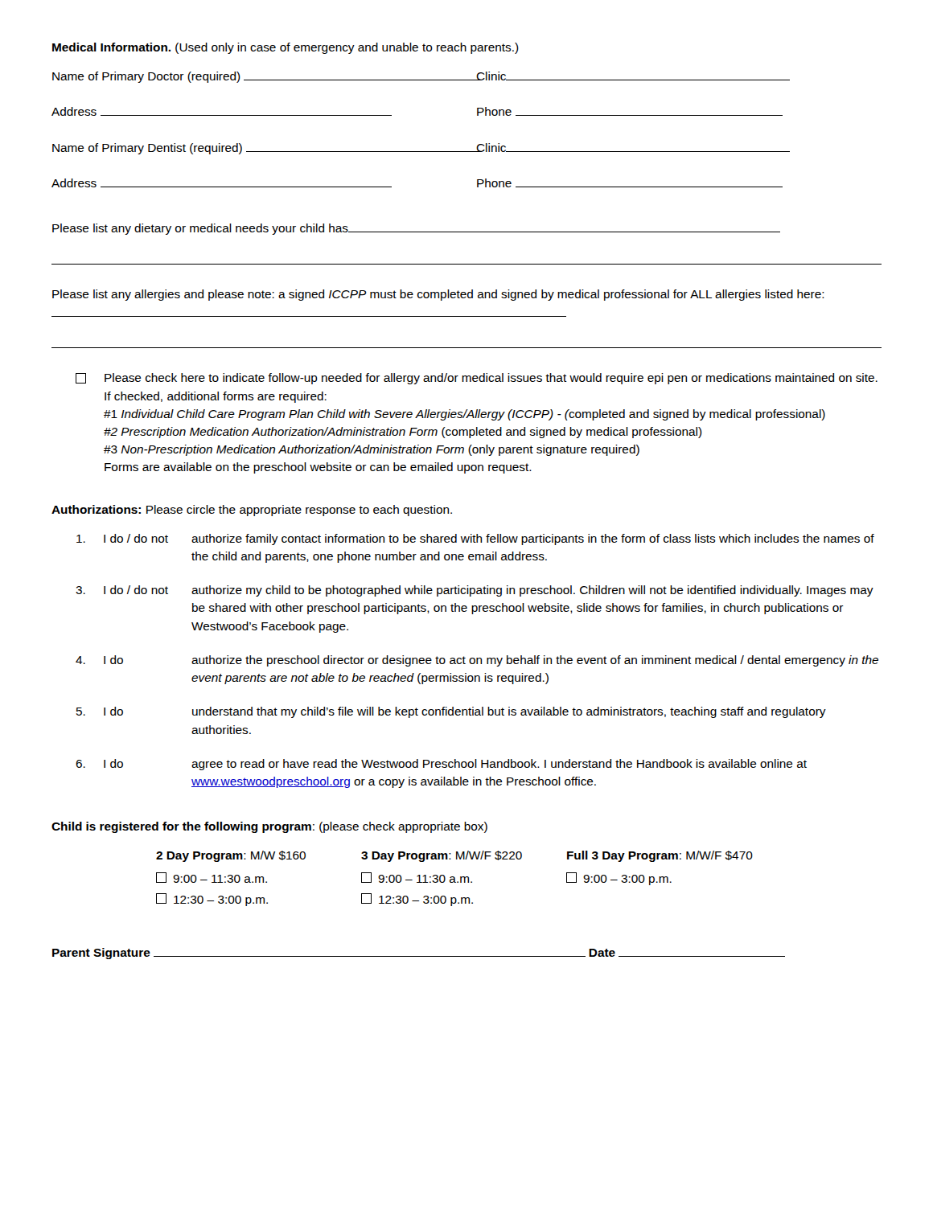Medical Information. (Used only in case of emergency and unable to reach parents.)
Name of Primary Doctor (required)
Clinic
Address
Phone
Name of Primary Dentist (required)
Clinic
Address
Phone
Please list any dietary or medical needs your child has
Please list any allergies and please note: a signed ICCPP must be completed and signed by medical professional for ALL allergies listed here:
Please check here to indicate follow-up needed for allergy and/or medical issues that would require epi pen or medications maintained on site. If checked, additional forms are required:
#1 Individual Child Care Program Plan Child with Severe Allergies/Allergy (ICCPP) - (completed and signed by medical professional)
#2 Prescription Medication Authorization/Administration Form (completed and signed by medical professional)
#3 Non-Prescription Medication Authorization/Administration Form (only parent signature required)
Forms are available on the preschool website or can be emailed upon request.
Authorizations: Please circle the appropriate response to each question.
1. I do / do not authorize family contact information to be shared with fellow participants in the form of class lists which includes the names of the child and parents, one phone number and one email address.
3. I do / do not authorize my child to be photographed while participating in preschool. Children will not be identified individually. Images may be shared with other preschool participants, on the preschool website, slide shows for families, in church publications or Westwood’s Facebook page.
4. I do authorize the preschool director or designee to act on my behalf in the event of an imminent medical / dental emergency in the event parents are not able to be reached (permission is required.)
5. I do understand that my child’s file will be kept confidential but is available to administrators, teaching staff and regulatory authorities.
6. I do agree to read or have read the Westwood Preschool Handbook. I understand the Handbook is available online at www.westwoodpreschool.org or a copy is available in the Preschool office.
Child is registered for the following program: (please check appropriate box)
2 Day Program: M/W $160
9:00 – 11:30 a.m.
12:30 – 3:00 p.m.
3 Day Program: M/W/F $220
9:00 – 11:30 a.m.
12:30 – 3:00 p.m.
Full 3 Day Program: M/W/F $470
9:00 – 3:00 p.m.
Parent Signature Date